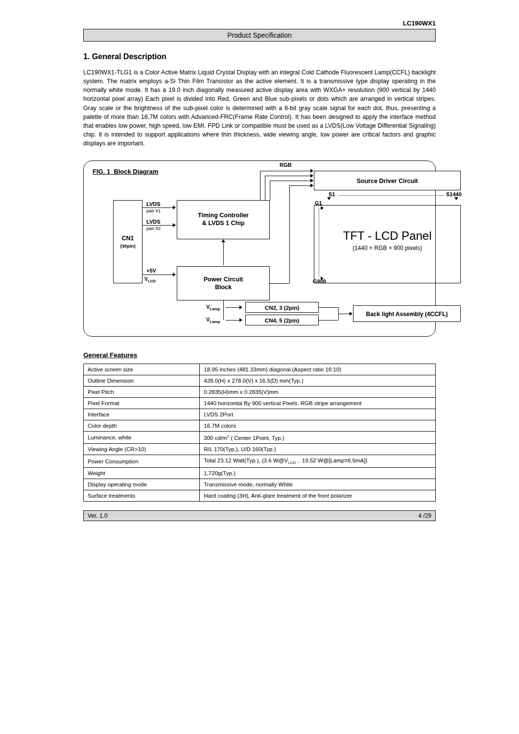LC190WX1
Product Specification
1. General Description
LC190WX1-TLG1 is a Color Active Matrix Liquid Crystal Display with an integral Cold Cathode Fluorescent Lamp(CCFL) backlight system. The matrix employs a-Si Thin Film Transistor as the active element. It is a transmissive type display operating in the normally white mode. It has a 19.0 inch diagonally measured active display area with WXGA+ resolution (900 vertical by 1440 horizontal pixel array) Each pixel is divided into Red, Green and Blue sub-pixels or dots which are arranged in vertical stripes. Gray scale or the brightness of the sub-pixel color is determined with a 8-bit gray scale signal for each dot, thus, presenting a palette of more than 16,7M colors with Advanced-FRC(Frame Rate Control). It has been designed to apply the interface method that enables low power, high speed, low EMI. FPD Link or compatible must be used as a LVDS(Low Voltage Differential Signaling) chip. It is intended to support applications where thin thickness, wide viewing angle, low power are critical factors and graphic displays are important.
FIG. 1 Block Diagram
RGB
Source Driver Circuit
S1
S1440
G1
G900
TFT - LCD Panel
(1440 × RGB × 900 pixels)
CN1
(30pin)
Timing Controller
& LVDS 1 Chip
Power Circuit
Block
LVDS
pair #1
LVDS
pair #2
+5V
VLCD
VLamp
VLamp
CN2, 3 (2pin)
CN4, 5 (2pin)
Back light Assembly (4CCFL)
General Features
| Active screen size | 18.95 inches (481.33mm) diagonal (Aspect ratio 16:10) |
| Outline Dimension | 428.0(H) x 278.0(V) x 16.5(D) mm(Typ.) |
| Pixel Pitch | 0.2835(H)mm x 0.2835(V)mm |
| Pixel Format | 1440 horizontal By 900 vertical Pixels. RGB stripe arrangement |
| Interface | LVDS 2Port |
| Color depth | 16.7M colors |
| Luminance, white | 300 cd/m 2 ( Center 1Point, Typ.) |
| Viewing Angle (CR>10) | R/L 170(Typ.), U/D 160(Typ.) |
| Power Consumption | Total 23.12 Watt(Typ.), (3.6 W@V LCD , 19.52 W@[Lamp=6.5mA]) |
| Weight | 1,720g(Typ.) |
| Display operating mode | Transmissive mode, normally White |
| Surface treatments | Hard coating (3H), Anti-glare treatment of the front polarizer |
Ver. 1.0 4 /29